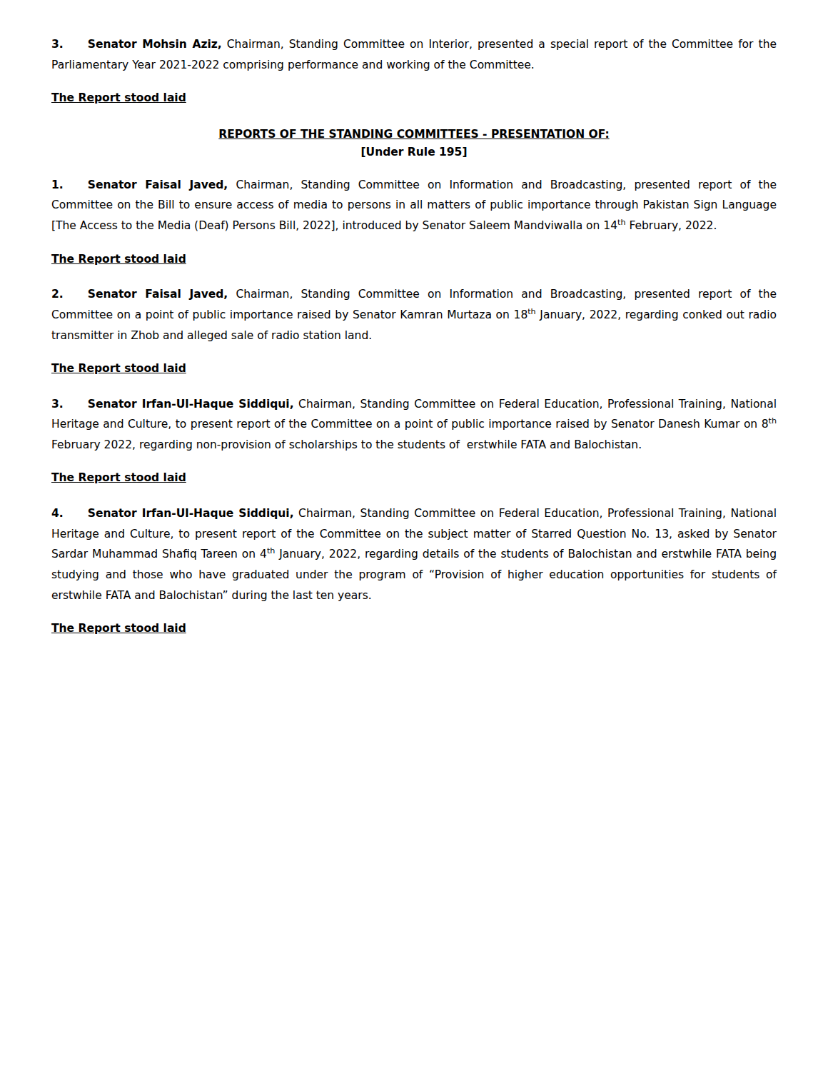3. Senator Mohsin Aziz, Chairman, Standing Committee on Interior, presented a special report of the Committee for the Parliamentary Year 2021-2022 comprising performance and working of the Committee.
The Report stood laid
REPORTS OF THE STANDING COMMITTEES - PRESENTATION OF:
[Under Rule 195]
1. Senator Faisal Javed, Chairman, Standing Committee on Information and Broadcasting, presented report of the Committee on the Bill to ensure access of media to persons in all matters of public importance through Pakistan Sign Language [The Access to the Media (Deaf) Persons Bill, 2022], introduced by Senator Saleem Mandviwalla on 14th February, 2022.
The Report stood laid
2. Senator Faisal Javed, Chairman, Standing Committee on Information and Broadcasting, presented report of the Committee on a point of public importance raised by Senator Kamran Murtaza on 18th January, 2022, regarding conked out radio transmitter in Zhob and alleged sale of radio station land.
The Report stood laid
3. Senator Irfan-Ul-Haque Siddiqui, Chairman, Standing Committee on Federal Education, Professional Training, National Heritage and Culture, to present report of the Committee on a point of public importance raised by Senator Danesh Kumar on 8th February 2022, regarding non-provision of scholarships to the students of erstwhile FATA and Balochistan.
The Report stood laid
4. Senator Irfan-Ul-Haque Siddiqui, Chairman, Standing Committee on Federal Education, Professional Training, National Heritage and Culture, to present report of the Committee on the subject matter of Starred Question No. 13, asked by Senator Sardar Muhammad Shafiq Tareen on 4th January, 2022, regarding details of the students of Balochistan and erstwhile FATA being studying and those who have graduated under the program of “Provision of higher education opportunities for students of erstwhile FATA and Balochistan” during the last ten years.
The Report stood laid